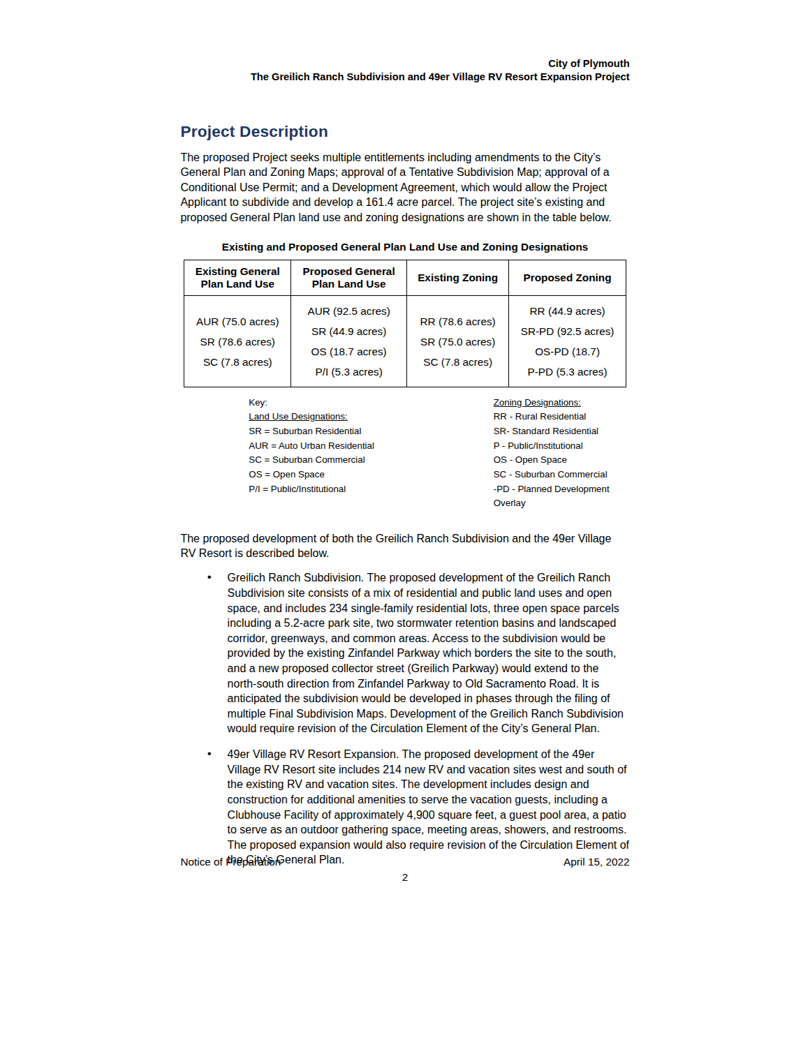City of Plymouth
The Greilich Ranch Subdivision and 49er Village RV Resort Expansion Project
Project Description
The proposed Project seeks multiple entitlements including amendments to the City’s General Plan and Zoning Maps; approval of a Tentative Subdivision Map; approval of a Conditional Use Permit; and a Development Agreement, which would allow the Project Applicant to subdivide and develop a 161.4 acre parcel. The project site’s existing and proposed General Plan land use and zoning designations are shown in the table below.
Existing and Proposed General Plan Land Use and Zoning Designations
| Existing General Plan Land Use | Proposed General Plan Land Use | Existing Zoning | Proposed Zoning |
| --- | --- | --- | --- |
| AUR (75.0 acres) SR (78.6 acres) SC (7.8 acres) | AUR (92.5 acres) SR (44.9 acres) OS (18.7 acres) P/I (5.3 acres) | RR (78.6 acres) SR (75.0 acres) SC (7.8 acres) | RR (44.9 acres) SR-PD (92.5 acres) OS-PD (18.7) P-PD (5.3 acres) |
| Key: | Zoning Designations: |
| Land Use Designations: | RR - Rural Residential |
| SR = Suburban Residential | SR- Standard Residential |
| AUR = Auto Urban Residential | P - Public/Institutional |
| SC = Suburban Commercial | OS - Open Space |
| OS = Open Space | SC - Suburban Commercial |
| P/I = Public/Institutional | -PD - Planned Development Overlay |
The proposed development of both the Greilich Ranch Subdivision and the 49er Village RV Resort is described below.
Greilich Ranch Subdivision. The proposed development of the Greilich Ranch Subdivision site consists of a mix of residential and public land uses and open space, and includes 234 single-family residential lots, three open space parcels including a 5.2-acre park site, two stormwater retention basins and landscaped corridor, greenways, and common areas. Access to the subdivision would be provided by the existing Zinfandel Parkway which borders the site to the south, and a new proposed collector street (Greilich Parkway) would extend to the north-south direction from Zinfandel Parkway to Old Sacramento Road. It is anticipated the subdivision would be developed in phases through the filing of multiple Final Subdivision Maps. Development of the Greilich Ranch Subdivision would require revision of the Circulation Element of the City’s General Plan.
49er Village RV Resort Expansion. The proposed development of the 49er Village RV Resort site includes 214 new RV and vacation sites west and south of the existing RV and vacation sites. The development includes design and construction for additional amenities to serve the vacation guests, including a Clubhouse Facility of approximately 4,900 square feet, a guest pool area, a patio to serve as an outdoor gathering space, meeting areas, showers, and restrooms. The proposed expansion would also require revision of the Circulation Element of the City’s General Plan.
Notice of Preparation April 15, 2022
2